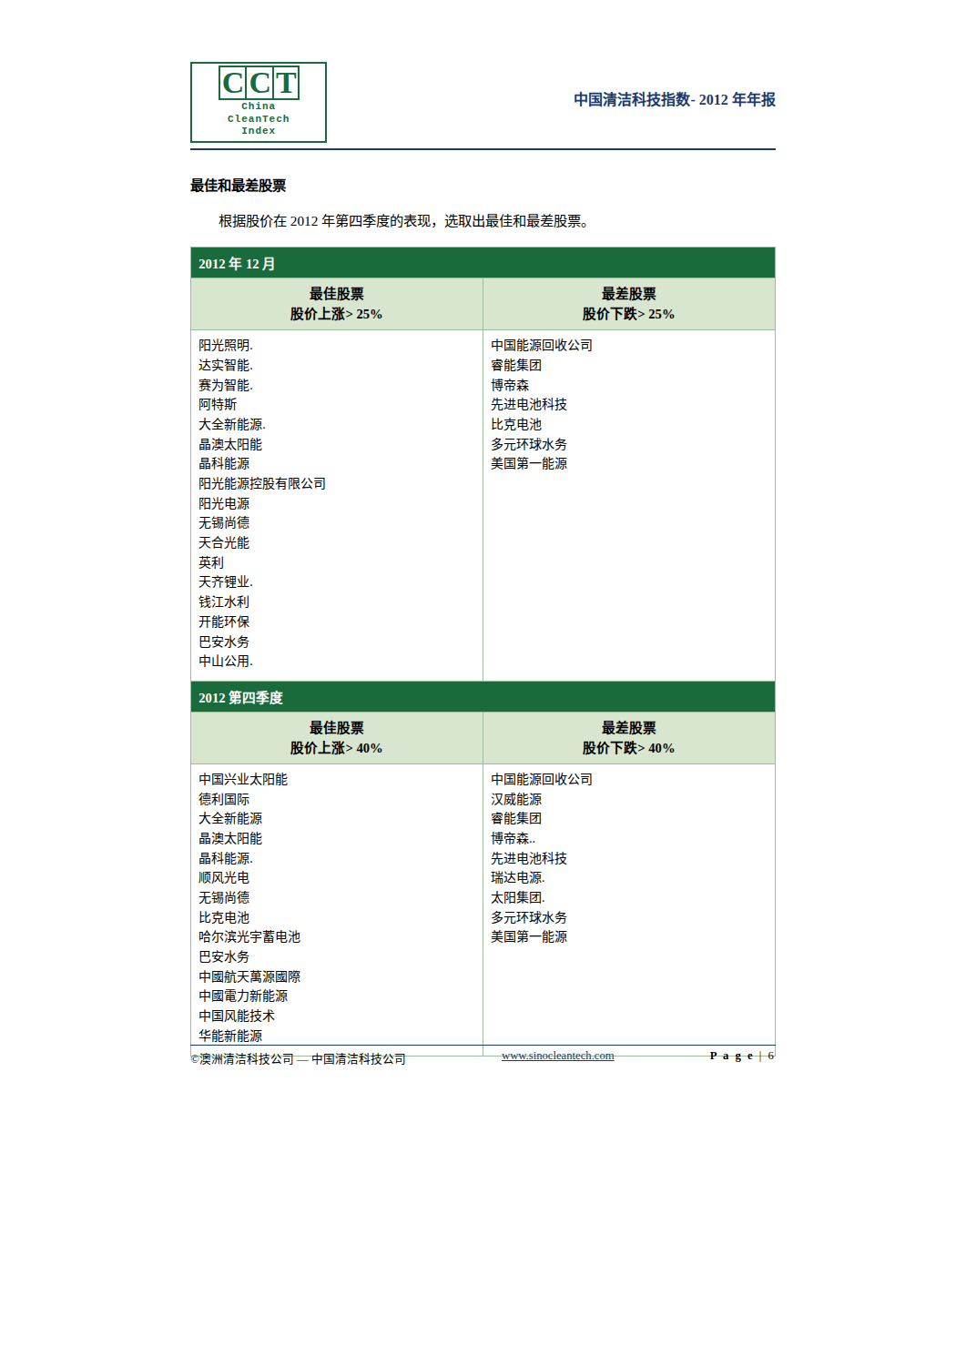CCT
China
CleanTech
Index
中国清洁科技指数- 2012 年年报
最佳和最差股票
根据股价在 2012 年第四季度的表现，选取出最佳和最差股票。
| 2012 年 12 月 |
| 最佳股票 股价上涨> 25% | 最差股票 股价下跌> 25% |
| 阳光照明. 达实智能. 赛为智能. 阿特斯 大全新能源. 晶澳太阳能 晶科能源 阳光能源控股有限公司 阳光电源 无锡尚德 天合光能 英利 天齐锂业. 钱江水利 开能环保 巴安水务 中山公用. | 中国能源回收公司 睿能集团 博帝森 先进电池科技 比克电池 多元环球水务 美国第一能源 |
| 2012 第四季度 |
| 最佳股票 股价上涨> 40% | 最差股票 股价下跌> 40% |
| 中国兴业太阳能 德利国际 大全新能源 晶澳太阳能 晶科能源. 顺风光电 无锡尚德 比克电池 哈尔滨光宇蓄电池 巴安水务 中國航天萬源國際 中國電力新能源 中国风能技术 华能新能源 | 中国能源回收公司 汉威能源 睿能集团 博帝森.. 先进电池科技 瑞达电源. 太阳集团. 多元环球水务 美国第一能源 |
©澳洲清洁科技公司 — 中国清洁科技公司
www.sinocleantech.com
P a g e | 6